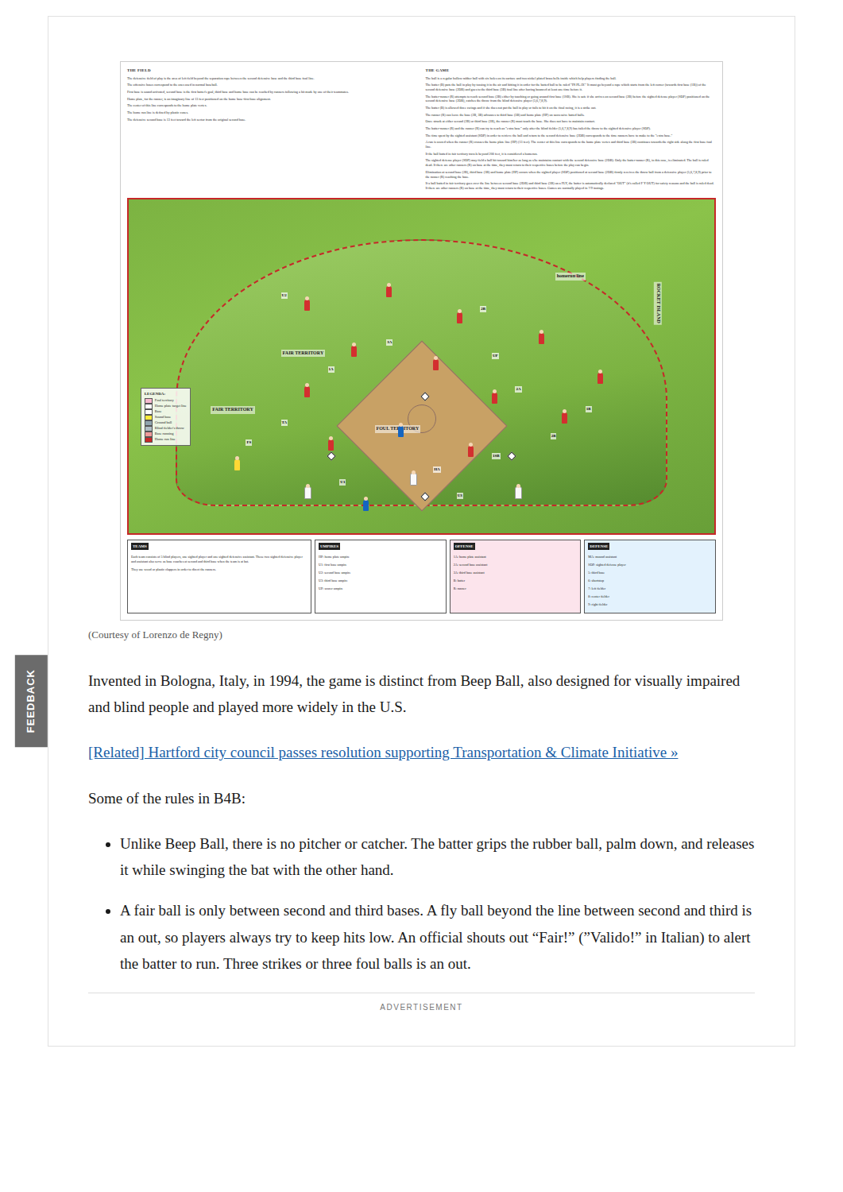FEEDBACK
THE FIELD
The defensive field of play is the area of left field beyond the separation rope between the second defensive base and the third base foul line.
The offensive bases correspond to the ones used in normal baseball.
First base is sound activated, second base is the first batter's goal, third base and home base can be reached by runners following a hit made by one of their teammates.
Home plate, for the runner, is an imaginary line of 13 feet positioned on the home base-first base alignment.
The center of this line corresponds to the home plate vertex.
The home run line is defined by plastic cones.
The defensive second base is 13 feet toward the left sector from the original second base.
THE GAME
The ball is a regular hollow rubber ball with six holes on its surface and two nickel plated brass bells inside which help players finding the ball.
The batter (B) puts the ball in play by tossing it in the air and hitting it in order for the batted ball to be ruled "IN PLAY." It must go beyond a rope which starts from the left corner (towards first base (1B)) of the second defensive base (2DB) and goes to the third base (3B) foul line after having bounced at least one time before it.
The batter-runner (R) attempts to reach second base (2B) either by touching or going around first base (1SB). She is safe if she arrives on second base (2B) before the sighted defense player (SDP) positioned on the second defensive base (2DB), catches the throw from the blind defensive player (5,6,7,8,9).
The batter (B) is allowed three swings and if she does not put the ball in play or fails to hit it on the final swing, it is a strike out.
The runner (R) can leave the base (2B, 3B) advances to third base (3B) and home plate (HP) on successive batted balls.
Once struck at either second (2B) or third base (3B), the runner (R) must touch the base. She does not have to maintain contact.
The batter-runner (R) and the runner (R) can try to reach an "extra base" only after the blind fielder (5,6,7,8,9) has failed the throw to the sighted defensive player (SDP).
The time spent by the sighted assistant (SDP) in order to retrieve the ball and return to the second defensive base (2DB) corresponds to the time runners have to make to the "extra base."
A run is scored when the runner (R) crosses the home plate line (HP) (13 feet). The center of this line corresponds to the home plate vertex and third base (3B) continues towards the right side along the first base foul line.
If the ball batted in fair territory travels beyond 200 feet, it is considered a homerun.
The sighted defense player (SDP) may field a ball hit toward him/her as long as s/he maintains contact with the second defensive base (2DB). Only the batter-runner (R), in this case, is eliminated. The ball is ruled dead. If there are other runners (R) on base at the time, they must return to their respective bases before the play can begin.
Elimination at second base (2B), third base (3B) and home plate (HP) occurs when the sighted player (SDP) positioned at second base (2DB) firmly receives the throw ball from a defensive player (5,6,7,8,9) prior to the runner (R) reaching the base.
If a ball batted in fair territory goes over the line between second base (2DB) and third base (3B) on a FLY, the batter is automatically declared "OUT" (it's called F Y OUT) for safety reasons and the ball is ruled dead. If there are other runners (R) on base at the time, they must return to their respective bases. Games are normally played in 7/9 innings.
homerun line FAIR TERRITORY FAIR TERRITORY ROCKET ISLAND FOUL TERRITORY
U2 2B UP 2A 1B 2B 1SB HA U1 U3 3A 1A TA FS
LEGENDA:
Foul territory
Home plate target line
Base
Sound base
Ground ball
Blind fielder's throw
Base running
Home run line
TEAMS
Each team consists of 5 blind players, one sighted player and one sighted defensive assistant. These two sighted defensive player and assistant also serve as base coaches at second and third base when the team is at bat.
They use wood or plastic clappers in order to direct the runners.
UMPIRES
HP: home plate umpire
U1: first base umpire
U2: second base umpire
U3: third base umpire
UP: scorer umpire
OFFENSE
1A: home plate assistant
2A: second base assistant
3A: third base assistant
B: batter
R: runner
DEFENSE
MA: mound assistant
SDP: sighted defense player
5: third base
6: shortstop
7: left fielder
8: center fielder
9: right fielder
(Courtesy of Lorenzo de Regny)
Invented in Bologna, Italy, in 1994, the game is distinct from Beep Ball, also designed for visually impaired and blind people and played more widely in the U.S.
[Related] Hartford city council passes resolution supporting Transportation & Climate Initiative »
Some of the rules in B4B:
Unlike Beep Ball, there is no pitcher or catcher. The batter grips the rubber ball, palm down, and releases it while swinging the bat with the other hand.
A fair ball is only between second and third bases. A fly ball beyond the line between second and third is an out, so players always try to keep hits low. An official shouts out “Fair!” (”Valido!” in Italian) to alert the batter to run. Three strikes or three foul balls is an out.
ADVERTISEMENT